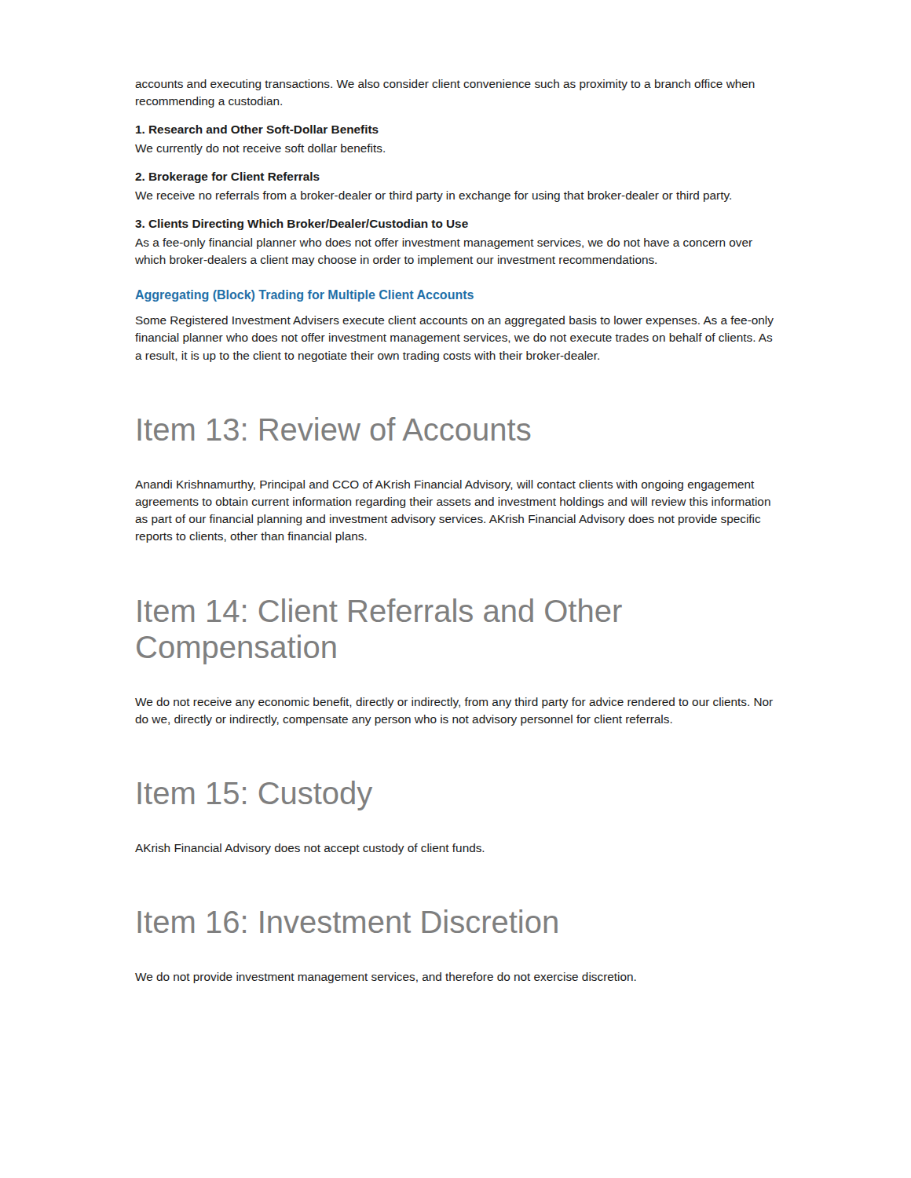accounts and executing transactions. We also consider client convenience such as proximity to a branch office when recommending a custodian.
1. Research and Other Soft-Dollar Benefits
We currently do not receive soft dollar benefits.
2. Brokerage for Client Referrals
We receive no referrals from a broker-dealer or third party in exchange for using that broker-dealer or third party.
3. Clients Directing Which Broker/Dealer/Custodian to Use
As a fee-only financial planner who does not offer investment management services, we do not have a concern over which broker-dealers a client may choose in order to implement our investment recommendations.
Aggregating (Block) Trading for Multiple Client Accounts
Some Registered Investment Advisers execute client accounts on an aggregated basis to lower expenses. As a fee-only financial planner who does not offer investment management services, we do not execute trades on behalf of clients. As a result, it is up to the client to negotiate their own trading costs with their broker-dealer.
Item 13: Review of Accounts
Anandi Krishnamurthy, Principal and CCO of AKrish Financial Advisory, will contact clients with ongoing engagement agreements to obtain current information regarding their assets and investment holdings and will review this information as part of our financial planning and investment advisory services. AKrish Financial Advisory does not provide specific reports to clients, other than financial plans.
Item 14: Client Referrals and Other Compensation
We do not receive any economic benefit, directly or indirectly, from any third party for advice rendered to our clients. Nor do we, directly or indirectly, compensate any person who is not advisory personnel for client referrals.
Item 15: Custody
AKrish Financial Advisory does not accept custody of client funds.
Item 16: Investment Discretion
We do not provide investment management services, and therefore do not exercise discretion.